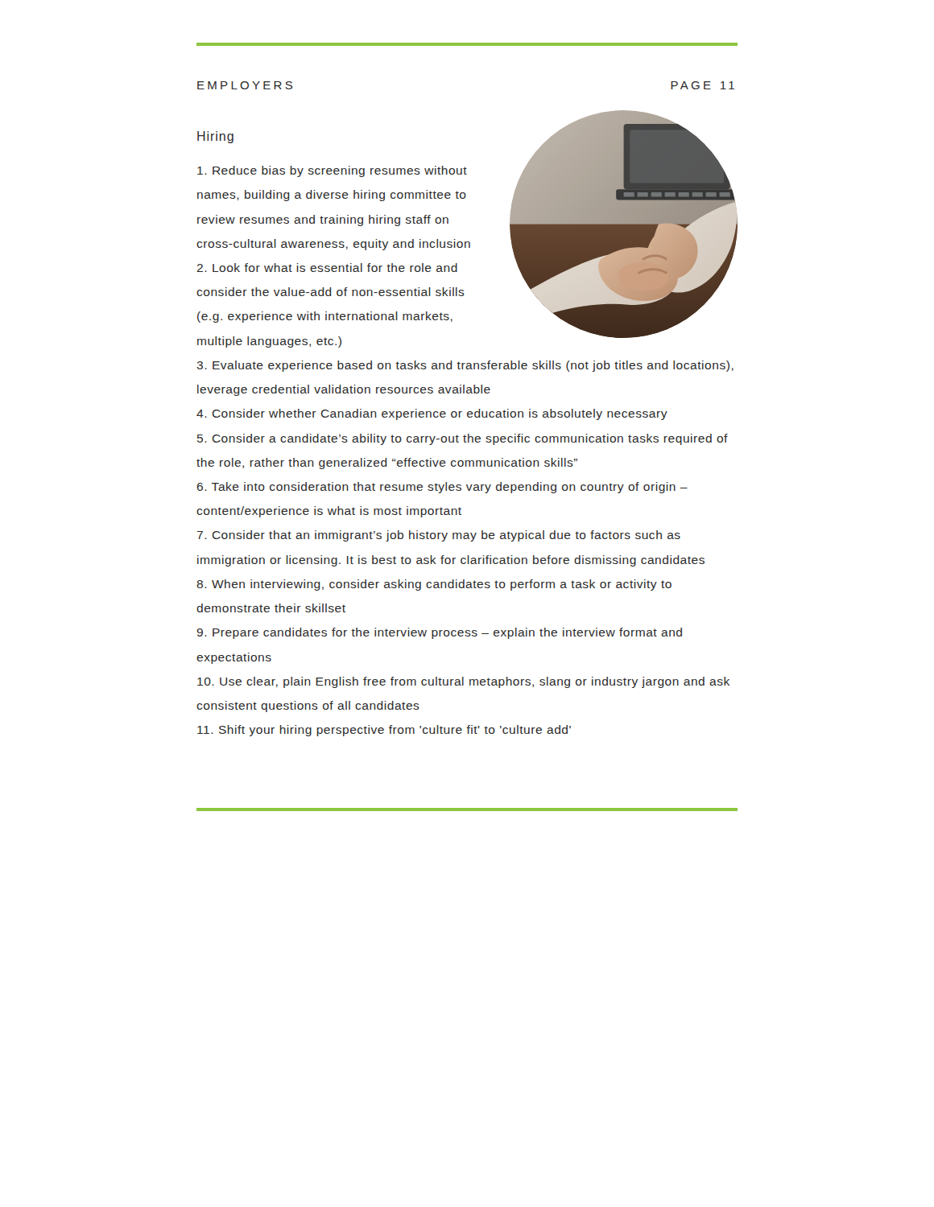Employers Page 11
Hiring
Reduce bias by screening resumes without names, building a diverse hiring committee to review resumes and training hiring staff on cross-cultural awareness, equity and inclusion
Look for what is essential for the role and consider the value-add of non-essential skills (e.g. experience with international markets, multiple languages, etc.)
Evaluate experience based on tasks and transferable skills (not job titles and locations), leverage credential validation resources available
Consider whether Canadian experience or education is absolutely necessary
Consider a candidate’s ability to carry-out the specific communication tasks required of the role, rather than generalized “effective communication skills”
Take into consideration that resume styles vary depending on country of origin – content/experience is what is most important
Consider that an immigrant’s job history may be atypical due to factors such as immigration or licensing. It is best to ask for clarification before dismissing candidates
When interviewing, consider asking candidates to perform a task or activity to demonstrate their skillset
Prepare candidates for the interview process – explain the interview format and expectations
Use clear, plain English free from cultural metaphors, slang or industry jargon and ask consistent questions of all candidates
Shift your hiring perspective from 'culture fit' to 'culture add'